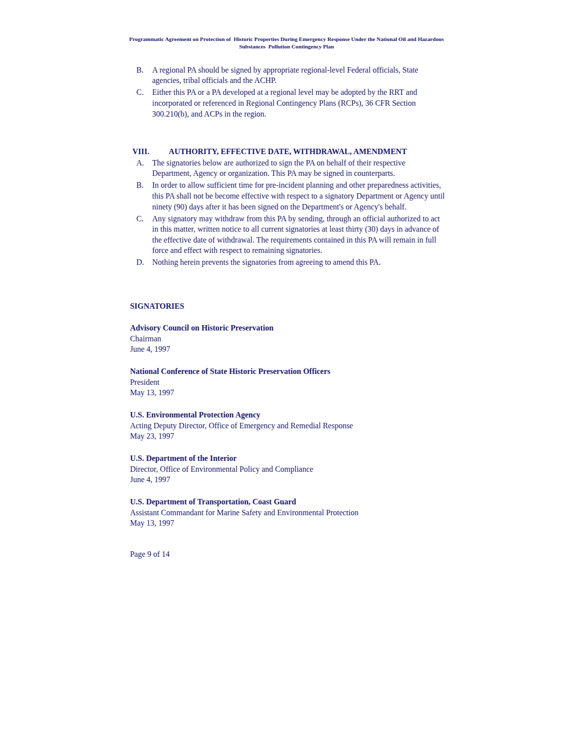Programmatic Agreement on Protection of Historic Properties During Emergency Response Under the National Oil and Hazardous
Substances Pollution Contingency Plan
B. A regional PA should be signed by appropriate regional-level Federal officials, State agencies, tribal officials and the ACHP.
C. Either this PA or a PA developed at a regional level may be adopted by the RRT and incorporated or referenced in Regional Contingency Plans (RCPs), 36 CFR Section 300.210(b), and ACPs in the region.
VIII. AUTHORITY, EFFECTIVE DATE, WITHDRAWAL, AMENDMENT
A. The signatories below are authorized to sign the PA on behalf of their respective Department, Agency or organization. This PA may be signed in counterparts.
B. In order to allow sufficient time for pre-incident planning and other preparedness activities, this PA shall not be become effective with respect to a signatory Department or Agency until ninety (90) days after it has been signed on the Department's or Agency's behalf.
C. Any signatory may withdraw from this PA by sending, through an official authorized to act in this matter, written notice to all current signatories at least thirty (30) days in advance of the effective date of withdrawal. The requirements contained in this PA will remain in full force and effect with respect to remaining signatories.
D. Nothing herein prevents the signatories from agreeing to amend this PA.
SIGNATORIES
Advisory Council on Historic Preservation
Chairman
June 4, 1997
National Conference of State Historic Preservation Officers
President
May 13, 1997
U.S. Environmental Protection Agency
Acting Deputy Director, Office of Emergency and Remedial Response
May 23, 1997
U.S. Department of the Interior
Director, Office of Environmental Policy and Compliance
June 4, 1997
U.S. Department of Transportation, Coast Guard
Assistant Commandant for Marine Safety and Environmental Protection
May 13, 1997
Page 9 of 14